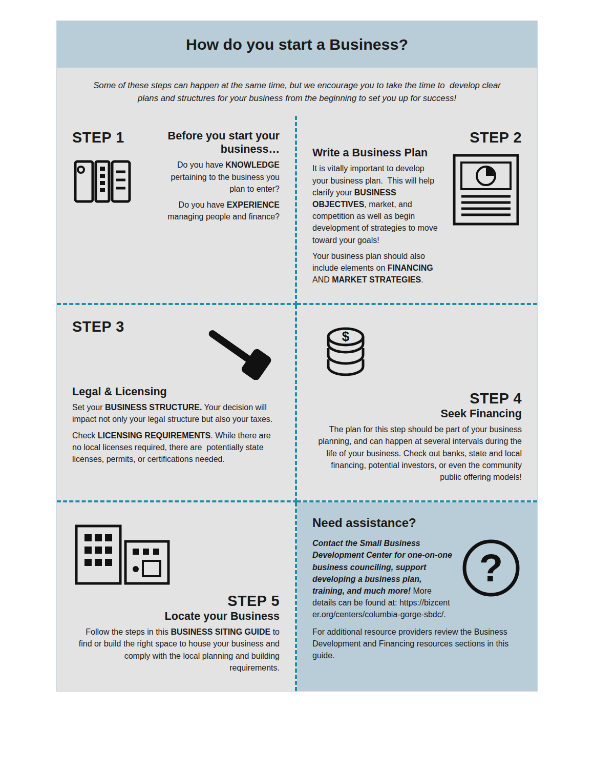How do you start a Business?
Some of these steps can happen at the same time, but we encourage you to take the time to develop clear plans and structures for your business from the beginning to set you up for success!
STEP 1
Before you start your business…
Do you have KNOWLEDGE pertaining to the business you plan to enter?
Do you have EXPERIENCE managing people and finance?
STEP 2
Write a Business Plan
It is vitally important to develop your business plan. This will help clarify your BUSINESS OBJECTIVES, market, and competition as well as begin development of strategies to move toward your goals!
Your business plan should also include elements on FINANCING AND MARKET STRATEGIES.
STEP 3
Legal & Licensing
Set your BUSINESS STRUCTURE. Your decision will impact not only your legal structure but also your taxes.
Check LICENSING REQUIREMENTS. While there are no local licenses required, there are potentially state licenses, permits, or certifications needed.
$
STEP 4
Seek Financing
The plan for this step should be part of your business planning, and can happen at several intervals during the life of your business. Check out banks, state and local financing, potential investors, or even the community public offering models!
STEP 5
Locate your Business
Follow the steps in this BUSINESS SITING GUIDE to find or build the right space to house your business and comply with the local planning and building requirements.
Need assistance?
?
Contact the Small Business Development Center for one-on-one business counciling, support developing a business plan, training, and much more! More details can be found at: https://bizcenter.org/centers/columbia-gorge-sbdc/.
For additional resource providers review the Business Development and Financing resources sections in this guide.